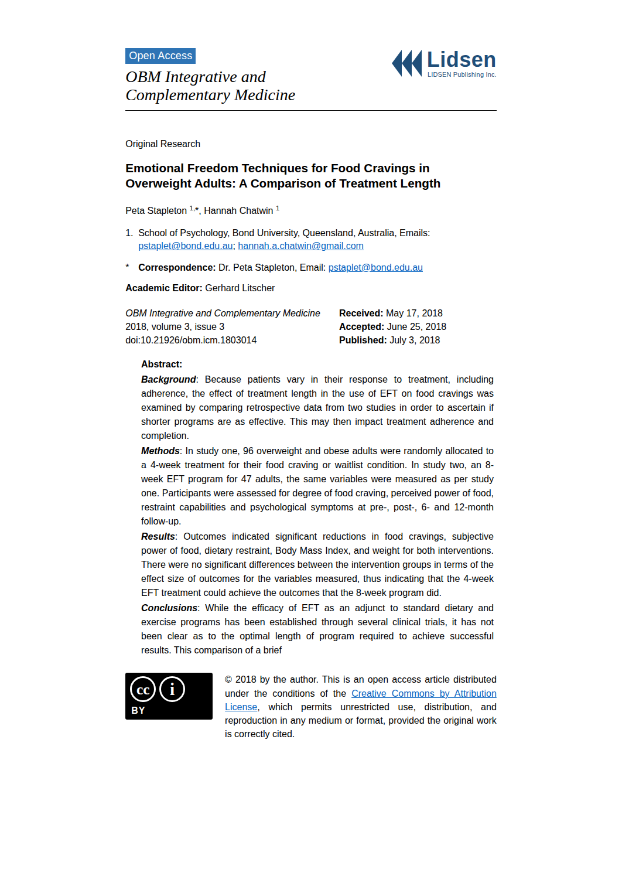Open Access
OBM Integrative and
Complementary Medicine
Lidsen LIDSEN Publishing Inc.
Original Research
Emotional Freedom Techniques for Food Cravings in Overweight Adults: A Comparison of Treatment Length
Peta Stapleton 1,*, Hannah Chatwin 1
1. School of Psychology, Bond University, Queensland, Australia, Emails: pstaplet@bond.edu.au; hannah.a.chatwin@gmail.com
*Correspondence: Dr. Peta Stapleton, Email: pstaplet@bond.edu.au
Academic Editor: Gerhard Litscher
OBM Integrative and Complementary Medicine
2018, volume 3, issue 3
doi:10.21926/obm.icm.1803014
Received: May 17, 2018
Accepted: June 25, 2018
Published: July 3, 2018
Abstract:
Background: Because patients vary in their response to treatment, including adherence, the effect of treatment length in the use of EFT on food cravings was examined by comparing retrospective data from two studies in order to ascertain if shorter programs are as effective. This may then impact treatment adherence and completion.
Methods: In study one, 96 overweight and obese adults were randomly allocated to a 4-week treatment for their food craving or waitlist condition. In study two, an 8-week EFT program for 47 adults, the same variables were measured as per study one. Participants were assessed for degree of food craving, perceived power of food, restraint capabilities and psychological symptoms at pre-, post-, 6- and 12-month follow-up.
Results: Outcomes indicated significant reductions in food cravings, subjective power of food, dietary restraint, Body Mass Index, and weight for both interventions. There were no significant differences between the intervention groups in terms of the effect size of outcomes for the variables measured, thus indicating that the 4-week EFT treatment could achieve the outcomes that the 8-week program did.
Conclusions: While the efficacy of EFT as an adjunct to standard dietary and exercise programs has been established through several clinical trials, it has not been clear as to the optimal length of program required to achieve successful results. This comparison of a brief
cc
i
BY
© 2018 by the author. This is an open access article distributed under the conditions of the Creative Commons by Attribution License, which permits unrestricted use, distribution, and reproduction in any medium or format, provided the original work is correctly cited.